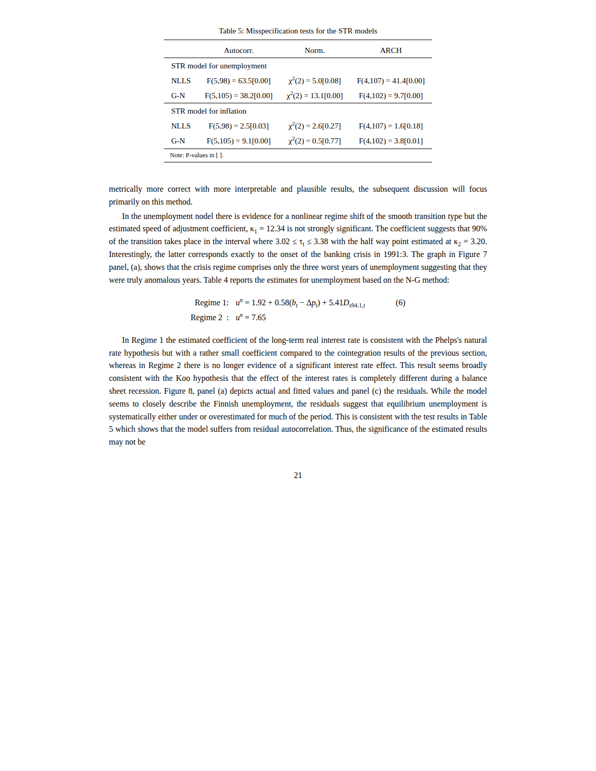Table 5: Misspecification tests for the STR models
| | Autocorr. | Norm. | ARCH |
| --- | --- | --- | --- |
| STR model for unemployment |
| NLLS | F(5,98) = 63.5[0.00] | χ 2 (2) = 5.0[0.08] | F(4,107) = 41.4[0.00] |
| G-N | F(5,105) = 38.2[0.00] | χ 2 (2) = 13.1[0.00] | F(4,102) = 9.7[0.00] |
| STR model for inflation |
| NLLS | F(5,98) = 2.5[0.03] | χ 2 (2) = 2.6[0.27] | F(4,107) = 1.6[0.18] |
| G-N | F(5,105) = 9.1[0.00] | χ 2 (2) = 0.5[0.77] | F(4,102) = 3.8[0.01] |
| Note: P-values in [ ]. |
metrically more correct with more interpretable and plausible results, the subsequent discussion will focus primarily on this method.
In the unemployment nodel there is evidence for a nonlinear regime shift of the smooth transition type but the estimated speed of adjustment coefficient, κ1 = 12.34 is not strongly significant. The coefficient suggests that 90% of the transition takes place in the interval where 3.02 ≤ τt ≤ 3.38 with the half way point estimated at κ2 = 3.20. Interestingly, the latter corresponds exactly to the onset of the banking crisis in 1991:3. The graph in Figure 7 panel, (a), shows that the crisis regime comprises only the three worst years of unemployment suggesting that they were truly anomalous years. Table 4 reports the estimates for unemployment based on the N-G method:
| Regime 1: | u n = 1.92 + 0.58( b t − Δ p t ) + 5.41 D s94.1, t | (6) |
| Regime 2 : | u n = 7.65 | |
In Regime 1 the estimated coefficient of the long-term real interest rate is consistent with the Phelps's natural rate hypothesis but with a rather small coefficient compared to the cointegration results of the previous section, whereas in Regime 2 there is no longer evidence of a significant interest rate effect. This result seems broadly consistent with the Koo hypothesis that the effect of the interest rates is completely different during a balance sheet recession. Figure 8, panel (a) depicts actual and fitted values and panel (c) the residuals. While the model seems to closely describe the Finnish unemployment, the residuals suggest that equilibrium unemployment is systematically either under or overestimated for much of the period. This is consistent with the test results in Table 5 which shows that the model suffers from residual autocorrelation. Thus, the significance of the estimated results may not be
21